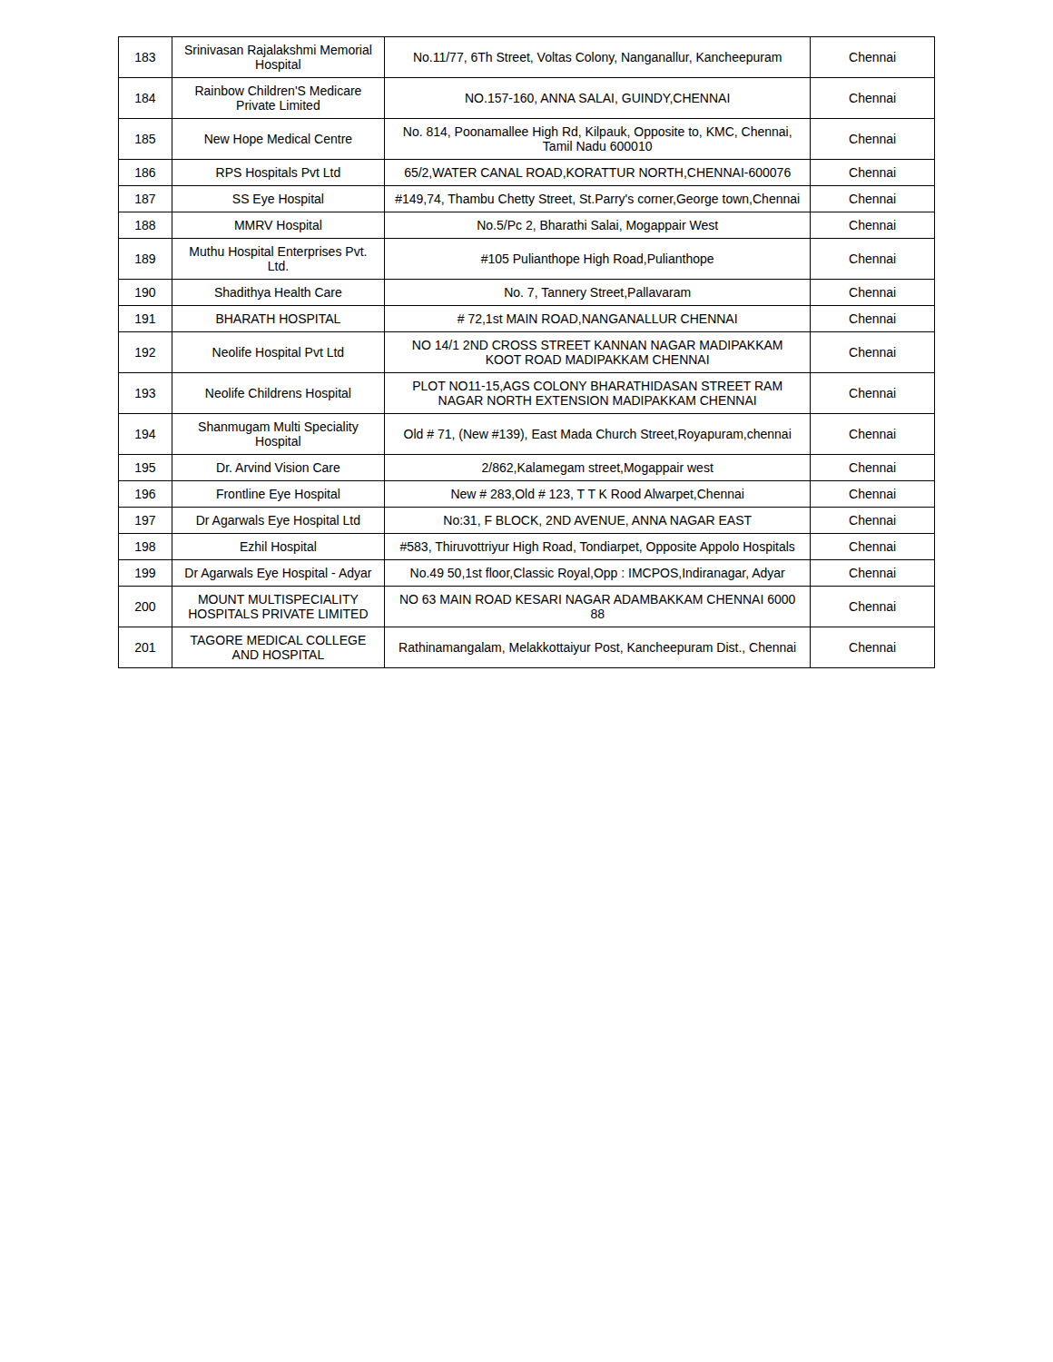| 183 | Srinivasan Rajalakshmi Memorial Hospital | No.11/77, 6Th Street, Voltas Colony, Nanganallur, Kancheepuram | Chennai |
| 184 | Rainbow Children'S Medicare Private Limited | NO.157-160, ANNA SALAI, GUINDY,CHENNAI | Chennai |
| 185 | New Hope Medical Centre | No. 814, Poonamallee High Rd, Kilpauk, Opposite to, KMC, Chennai, Tamil Nadu 600010 | Chennai |
| 186 | RPS Hospitals Pvt Ltd | 65/2,WATER CANAL ROAD,KORATTUR NORTH,CHENNAI-600076 | Chennai |
| 187 | SS Eye Hospital | #149,74, Thambu Chetty Street, St.Parry's corner,George town,Chennai | Chennai |
| 188 | MMRV Hospital | No.5/Pc 2, Bharathi Salai, Mogappair West | Chennai |
| 189 | Muthu Hospital Enterprises Pvt. Ltd. | #105 Pulianthope High Road,Pulianthope | Chennai |
| 190 | Shadithya Health Care | No. 7, Tannery Street,Pallavaram | Chennai |
| 191 | BHARATH HOSPITAL | # 72,1st MAIN ROAD,NANGANALLUR CHENNAI | Chennai |
| 192 | Neolife Hospital Pvt Ltd | NO 14/1 2ND CROSS STREET KANNAN NAGAR MADIPAKKAM KOOT ROAD MADIPAKKAM CHENNAI | Chennai |
| 193 | Neolife Childrens Hospital | PLOT NO11-15,AGS COLONY BHARATHIDASAN STREET RAM NAGAR NORTH EXTENSION MADIPAKKAM CHENNAI | Chennai |
| 194 | Shanmugam Multi Speciality Hospital | Old # 71, (New #139), East Mada Church Street,Royapuram,chennai | Chennai |
| 195 | Dr. Arvind Vision Care | 2/862,Kalamegam street,Mogappair west | Chennai |
| 196 | Frontline Eye Hospital | New # 283,Old # 123, T T K Rood Alwarpet,Chennai | Chennai |
| 197 | Dr Agarwals Eye Hospital Ltd | No:31, F BLOCK, 2ND AVENUE, ANNA NAGAR EAST | Chennai |
| 198 | Ezhil Hospital | #583, Thiruvottriyur High Road, Tondiarpet, Opposite Appolo Hospitals | Chennai |
| 199 | Dr Agarwals Eye Hospital - Adyar | No.49 50,1st floor,Classic Royal,Opp : IMCPOS,Indiranagar, Adyar | Chennai |
| 200 | MOUNT MULTISPECIALITY HOSPITALS PRIVATE LIMITED | NO 63 MAIN ROAD KESARI NAGAR ADAMBAKKAM CHENNAI 6000 88 | Chennai |
| 201 | TAGORE MEDICAL COLLEGE AND HOSPITAL | Rathinamangalam, Melakkottaiyur Post, Kancheepuram Dist., Chennai | Chennai |